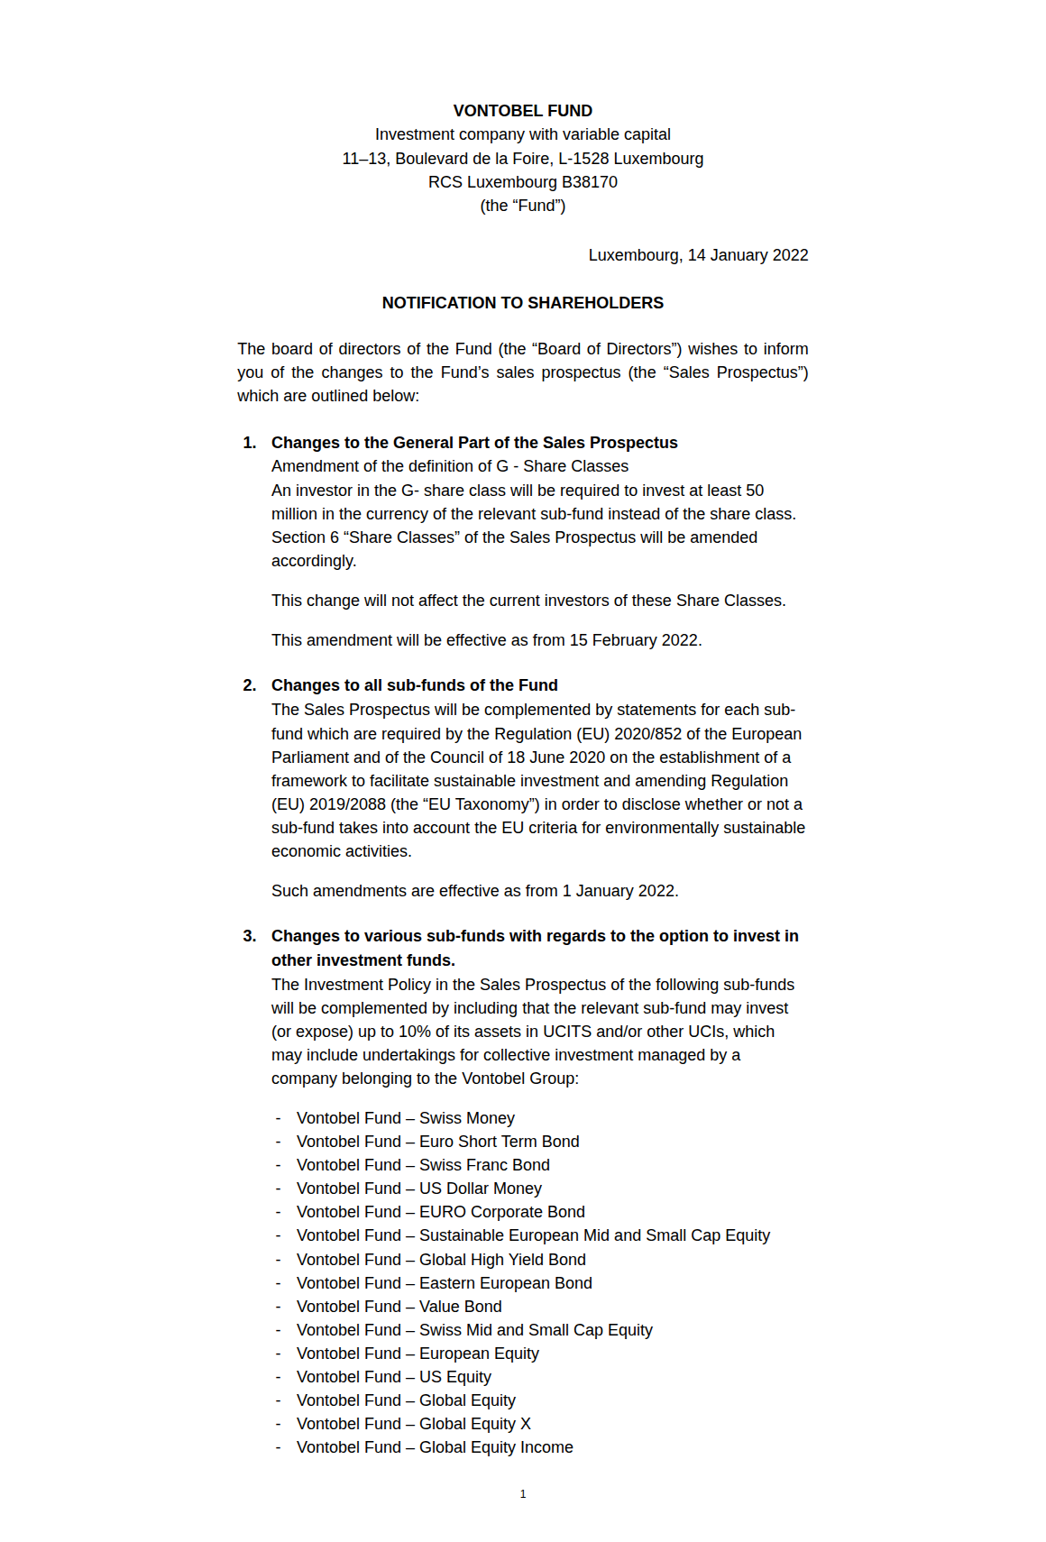VONTOBEL FUND
Investment company with variable capital
11–13, Boulevard de la Foire, L-1528 Luxembourg
RCS Luxembourg B38170
(the “Fund”)
Luxembourg, 14 January 2022
NOTIFICATION TO SHAREHOLDERS
The board of directors of the Fund (the “Board of Directors”) wishes to inform you of the changes to the Fund’s sales prospectus (the “Sales Prospectus”) which are outlined below:
Changes to the General Part of the Sales Prospectus
Amendment of the definition of G - Share Classes
An investor in the G- share class will be required to invest at least 50 million in the currency of the relevant sub-fund instead of the share class. Section 6 “Share Classes” of the Sales Prospectus will be amended accordingly.
This change will not affect the current investors of these Share Classes.
This amendment will be effective as from 15 February 2022.
Changes to all sub-funds of the Fund
The Sales Prospectus will be complemented by statements for each sub-fund which are required by the Regulation (EU) 2020/852 of the European Parliament and of the Council of 18 June 2020 on the establishment of a framework to facilitate sustainable investment and amending Regulation (EU) 2019/2088 (the “EU Taxonomy”) in order to disclose whether or not a sub-fund takes into account the EU criteria for environmentally sustainable economic activities.
Such amendments are effective as from 1 January 2022.
Changes to various sub-funds with regards to the option to invest in other investment funds.
The Investment Policy in the Sales Prospectus of the following sub-funds will be complemented by including that the relevant sub-fund may invest (or expose) up to 10% of its assets in UCITS and/or other UCIs, which may include undertakings for collective investment managed by a company belonging to the Vontobel Group:
Vontobel Fund – Swiss Money
Vontobel Fund – Euro Short Term Bond
Vontobel Fund – Swiss Franc Bond
Vontobel Fund – US Dollar Money
Vontobel Fund – EURO Corporate Bond
Vontobel Fund – Sustainable European Mid and Small Cap Equity
Vontobel Fund – Global High Yield Bond
Vontobel Fund – Eastern European Bond
Vontobel Fund – Value Bond
Vontobel Fund – Swiss Mid and Small Cap Equity
Vontobel Fund – European Equity
Vontobel Fund – US Equity
Vontobel Fund – Global Equity
Vontobel Fund – Global Equity X
Vontobel Fund – Global Equity Income
1